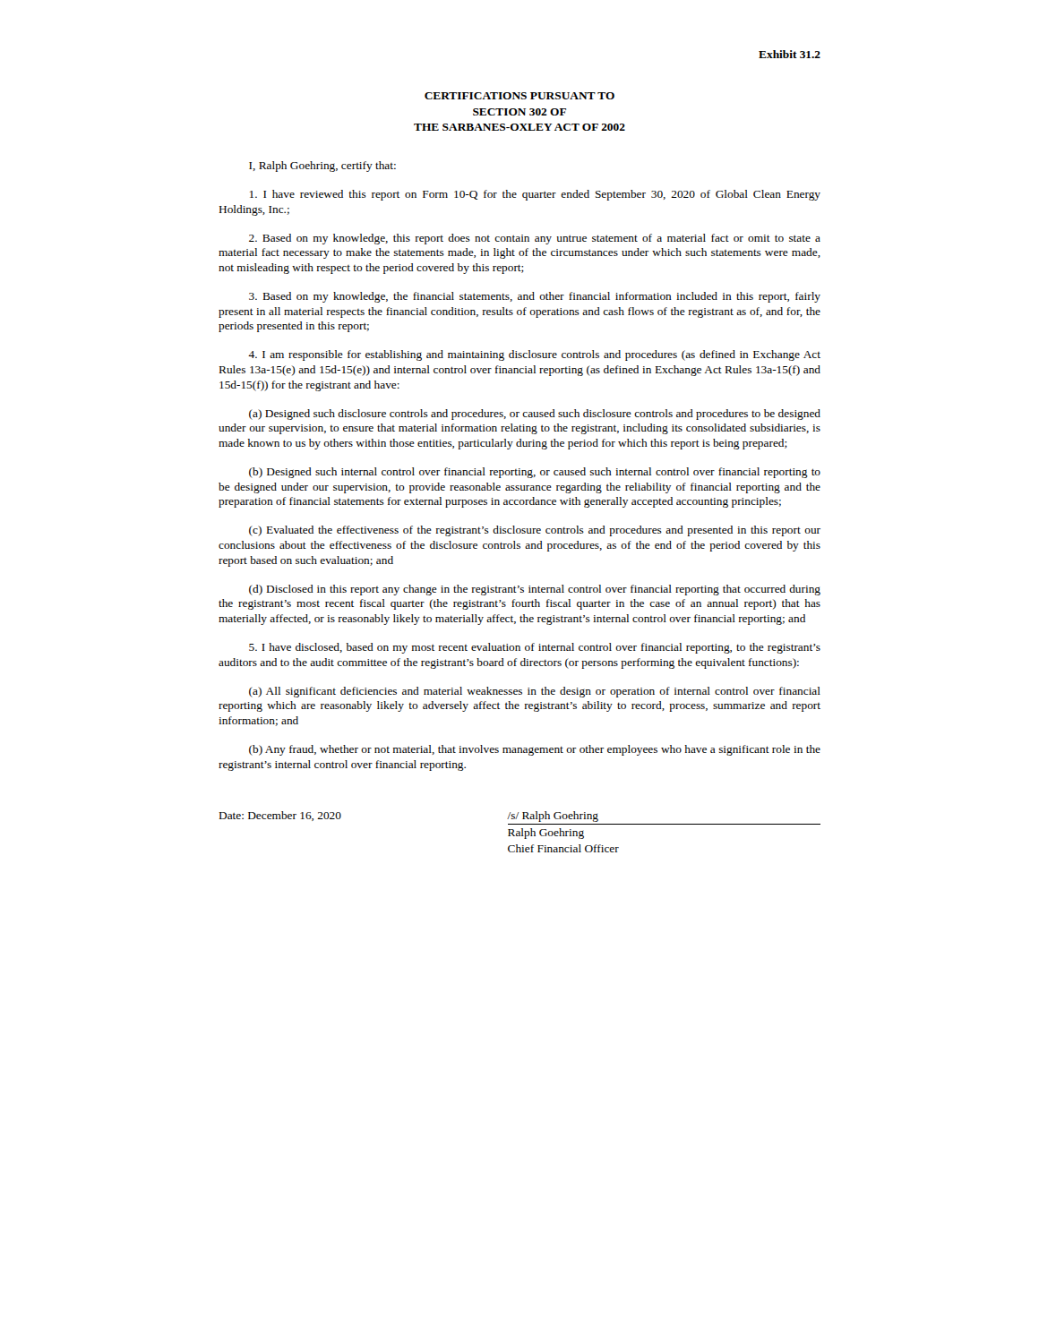Exhibit 31.2
CERTIFICATIONS PURSUANT TO
SECTION 302 OF
THE SARBANES-OXLEY ACT OF 2002
I, Ralph Goehring, certify that:
1. I have reviewed this report on Form 10-Q for the quarter ended September 30, 2020 of Global Clean Energy Holdings, Inc.;
2. Based on my knowledge, this report does not contain any untrue statement of a material fact or omit to state a material fact necessary to make the statements made, in light of the circumstances under which such statements were made, not misleading with respect to the period covered by this report;
3. Based on my knowledge, the financial statements, and other financial information included in this report, fairly present in all material respects the financial condition, results of operations and cash flows of the registrant as of, and for, the periods presented in this report;
4. I am responsible for establishing and maintaining disclosure controls and procedures (as defined in Exchange Act Rules 13a-15(e) and 15d-15(e)) and internal control over financial reporting (as defined in Exchange Act Rules 13a-15(f) and 15d-15(f)) for the registrant and have:
(a) Designed such disclosure controls and procedures, or caused such disclosure controls and procedures to be designed under our supervision, to ensure that material information relating to the registrant, including its consolidated subsidiaries, is made known to us by others within those entities, particularly during the period for which this report is being prepared;
(b) Designed such internal control over financial reporting, or caused such internal control over financial reporting to be designed under our supervision, to provide reasonable assurance regarding the reliability of financial reporting and the preparation of financial statements for external purposes in accordance with generally accepted accounting principles;
(c) Evaluated the effectiveness of the registrant’s disclosure controls and procedures and presented in this report our conclusions about the effectiveness of the disclosure controls and procedures, as of the end of the period covered by this report based on such evaluation; and
(d) Disclosed in this report any change in the registrant’s internal control over financial reporting that occurred during the registrant’s most recent fiscal quarter (the registrant’s fourth fiscal quarter in the case of an annual report) that has materially affected, or is reasonably likely to materially affect, the registrant’s internal control over financial reporting; and
5. I have disclosed, based on my most recent evaluation of internal control over financial reporting, to the registrant’s auditors and to the audit committee of the registrant’s board of directors (or persons performing the equivalent functions):
(a) All significant deficiencies and material weaknesses in the design or operation of internal control over financial reporting which are reasonably likely to adversely affect the registrant’s ability to record, process, summarize and report information; and
(b) Any fraud, whether or not material, that involves management or other employees who have a significant role in the registrant’s internal control over financial reporting.
| Date: December 16, 2020 | /s/ Ralph Goehring Ralph Goehring Chief Financial Officer |